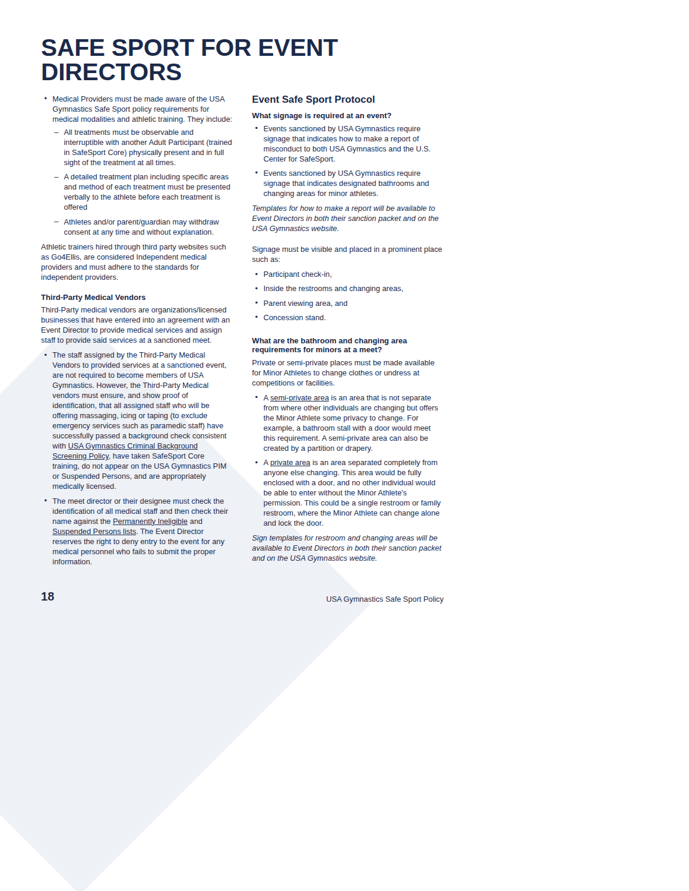SAFE SPORT FOR EVENT DIRECTORS
Medical Providers must be made aware of the USA Gymnastics Safe Sport policy requirements for medical modalities and athletic training. They include:
All treatments must be observable and interruptible with another Adult Participant (trained in SafeSport Core) physically present and in full sight of the treatment at all times.
A detailed treatment plan including specific areas and method of each treatment must be presented verbally to the athlete before each treatment is offered
Athletes and/or parent/guardian may withdraw consent at any time and without explanation.
Athletic trainers hired through third party websites such as Go4Ellis, are considered Independent medical providers and must adhere to the standards for independent providers.
Third-Party Medical Vendors
Third-Party medical vendors are organizations/licensed businesses that have entered into an agreement with an Event Director to provide medical services and assign staff to provide said services at a sanctioned meet.
The staff assigned by the Third-Party Medical Vendors to provided services at a sanctioned event, are not required to become members of USA Gymnastics. However, the Third-Party Medical vendors must ensure, and show proof of identification, that all assigned staff who will be offering massaging, icing or taping (to exclude emergency services such as paramedic staff) have successfully passed a background check consistent with USA Gymnastics Criminal Background Screening Policy, have taken SafeSport Core training, do not appear on the USA Gymnastics PIM or Suspended Persons, and are appropriately medically licensed.
The meet director or their designee must check the identification of all medical staff and then check their name against the Permanently Ineligible and Suspended Persons lists. The Event Director reserves the right to deny entry to the event for any medical personnel who fails to submit the proper information.
Event Safe Sport Protocol
What signage is required at an event?
Events sanctioned by USA Gymnastics require signage that indicates how to make a report of misconduct to both USA Gymnastics and the U.S. Center for SafeSport.
Events sanctioned by USA Gymnastics require signage that indicates designated bathrooms and changing areas for minor athletes.
Templates for how to make a report will be available to Event Directors in both their sanction packet and on the USA Gymnastics website.
Signage must be visible and placed in a prominent place such as:
Participant check-in,
Inside the restrooms and changing areas,
Parent viewing area, and
Concession stand.
What are the bathroom and changing area requirements for minors at a meet?
Private or semi-private places must be made available for Minor Athletes to change clothes or undress at competitions or facilities.
A semi-private area is an area that is not separate from where other individuals are changing but offers the Minor Athlete some privacy to change. For example, a bathroom stall with a door would meet this requirement. A semi-private area can also be created by a partition or drapery.
A private area is an area separated completely from anyone else changing. This area would be fully enclosed with a door, and no other individual would be able to enter without the Minor Athlete's permission. This could be a single restroom or family restroom, where the Minor Athlete can change alone and lock the door.
Sign templates for restroom and changing areas will be available to Event Directors in both their sanction packet and on the USA Gymnastics website.
18
USA Gymnastics Safe Sport Policy